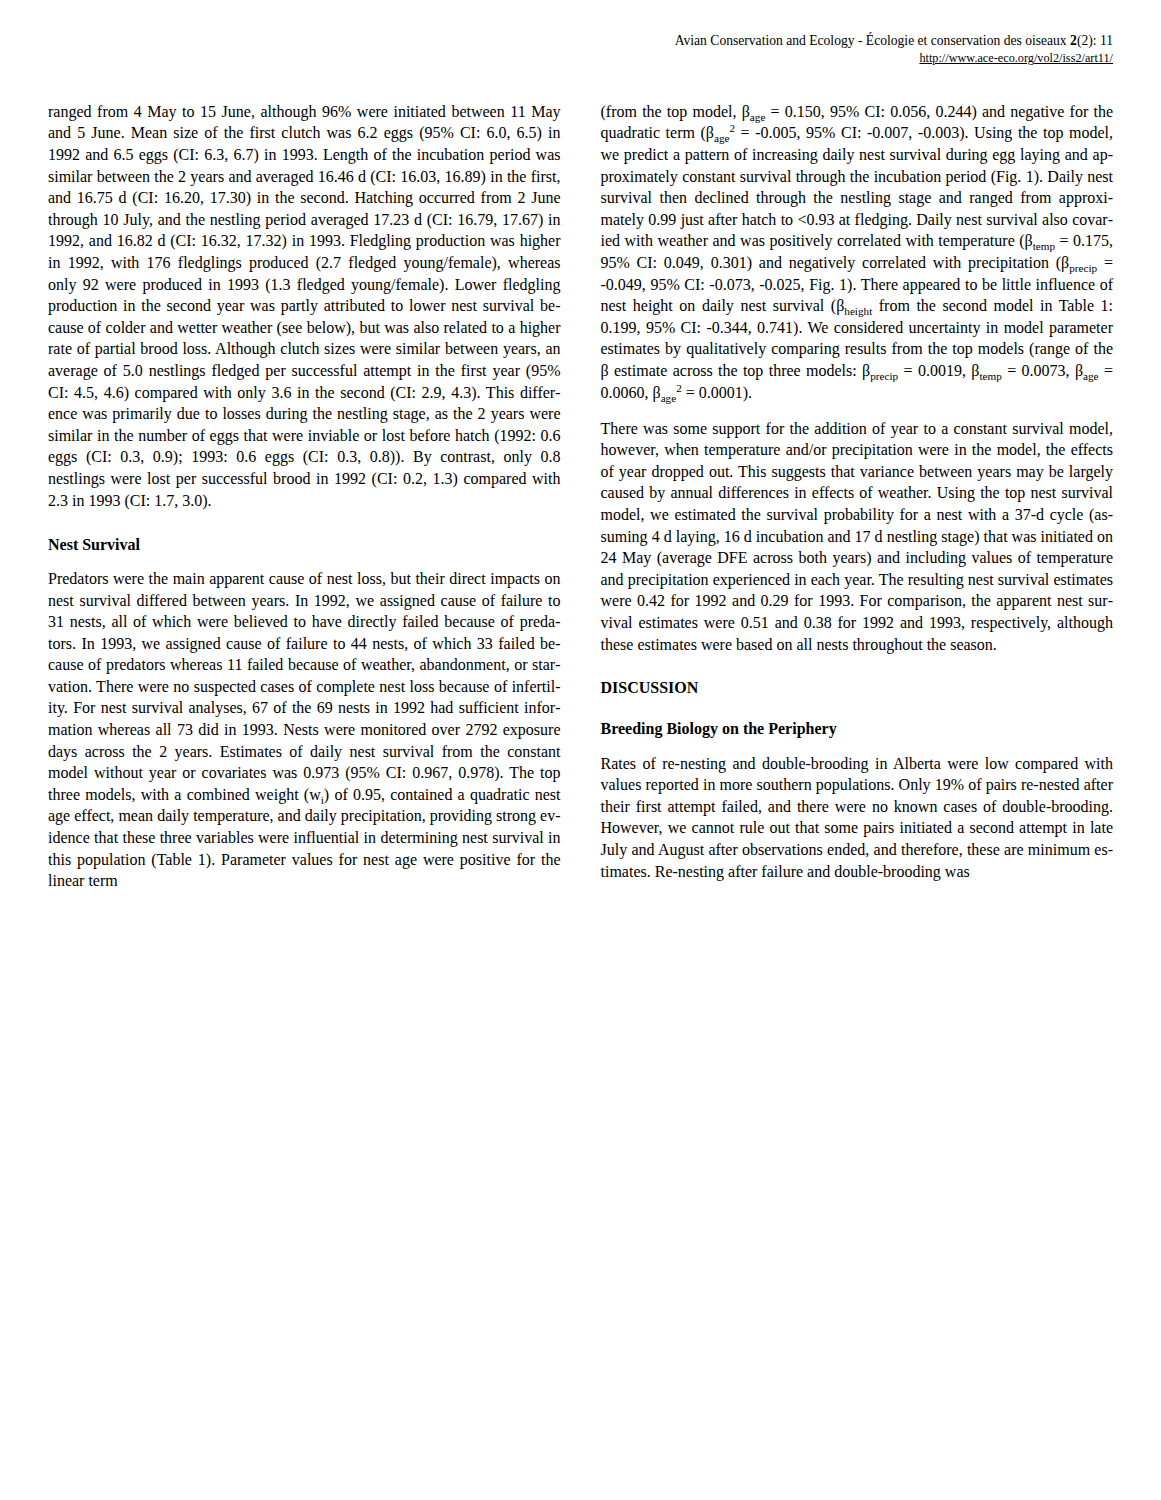Avian Conservation and Ecology - Écologie et conservation des oiseaux 2(2): 11
http://www.ace-eco.org/vol2/iss2/art11/
ranged from 4 May to 15 June, although 96% were initiated between 11 May and 5 June. Mean size of the first clutch was 6.2 eggs (95% CI: 6.0, 6.5) in 1992 and 6.5 eggs (CI: 6.3, 6.7) in 1993. Length of the incubation period was similar between the 2 years and averaged 16.46 d (CI: 16.03, 16.89) in the first, and 16.75 d (CI: 16.20, 17.30) in the second. Hatching occurred from 2 June through 10 July, and the nestling period averaged 17.23 d (CI: 16.79, 17.67) in 1992, and 16.82 d (CI: 16.32, 17.32) in 1993. Fledgling production was higher in 1992, with 176 fledglings produced (2.7 fledged young/female), whereas only 92 were produced in 1993 (1.3 fledged young/female). Lower fledgling production in the second year was partly attributed to lower nest survival because of colder and wetter weather (see below), but was also related to a higher rate of partial brood loss. Although clutch sizes were similar between years, an average of 5.0 nestlings fledged per successful attempt in the first year (95% CI: 4.5, 4.6) compared with only 3.6 in the second (CI: 2.9, 4.3). This difference was primarily due to losses during the nestling stage, as the 2 years were similar in the number of eggs that were inviable or lost before hatch (1992: 0.6 eggs (CI: 0.3, 0.9); 1993: 0.6 eggs (CI: 0.3, 0.8)). By contrast, only 0.8 nestlings were lost per successful brood in 1992 (CI: 0.2, 1.3) compared with 2.3 in 1993 (CI: 1.7, 3.0).
Nest Survival
Predators were the main apparent cause of nest loss, but their direct impacts on nest survival differed between years. In 1992, we assigned cause of failure to 31 nests, all of which were believed to have directly failed because of predators. In 1993, we assigned cause of failure to 44 nests, of which 33 failed because of predators whereas 11 failed because of weather, abandonment, or starvation. There were no suspected cases of complete nest loss because of infertility. For nest survival analyses, 67 of the 69 nests in 1992 had sufficient information whereas all 73 did in 1993. Nests were monitored over 2792 exposure days across the 2 years. Estimates of daily nest survival from the constant model without year or covariates was 0.973 (95% CI: 0.967, 0.978). The top three models, with a combined weight (wi) of 0.95, contained a quadratic nest age effect, mean daily temperature, and daily precipitation, providing strong evidence that these three variables were influential in determining nest survival in this population (Table 1). Parameter values for nest age were positive for the linear term
(from the top model, βage = 0.150, 95% CI: 0.056, 0.244) and negative for the quadratic term (βage2 = -0.005, 95% CI: -0.007, -0.003). Using the top model, we predict a pattern of increasing daily nest survival during egg laying and approximately constant survival through the incubation period (Fig. 1). Daily nest survival then declined through the nestling stage and ranged from approximately 0.99 just after hatch to <0.93 at fledging. Daily nest survival also covaried with weather and was positively correlated with temperature (βtemp = 0.175, 95% CI: 0.049, 0.301) and negatively correlated with precipitation (βprecip = -0.049, 95% CI: -0.073, -0.025, Fig. 1). There appeared to be little influence of nest height on daily nest survival (βheight from the second model in Table 1: 0.199, 95% CI: -0.344, 0.741). We considered uncertainty in model parameter estimates by qualitatively comparing results from the top models (range of the β estimate across the top three models: βprecip = 0.0019, βtemp = 0.0073, βage = 0.0060, βage2 = 0.0001).
There was some support for the addition of year to a constant survival model, however, when temperature and/or precipitation were in the model, the effects of year dropped out. This suggests that variance between years may be largely caused by annual differences in effects of weather. Using the top nest survival model, we estimated the survival probability for a nest with a 37-d cycle (assuming 4 d laying, 16 d incubation and 17 d nestling stage) that was initiated on 24 May (average DFE across both years) and including values of temperature and precipitation experienced in each year. The resulting nest survival estimates were 0.42 for 1992 and 0.29 for 1993. For comparison, the apparent nest survival estimates were 0.51 and 0.38 for 1992 and 1993, respectively, although these estimates were based on all nests throughout the season.
DISCUSSION
Breeding Biology on the Periphery
Rates of re-nesting and double-brooding in Alberta were low compared with values reported in more southern populations. Only 19% of pairs re-nested after their first attempt failed, and there were no known cases of double-brooding. However, we cannot rule out that some pairs initiated a second attempt in late July and August after observations ended, and therefore, these are minimum estimates. Re-nesting after failure and double-brooding was